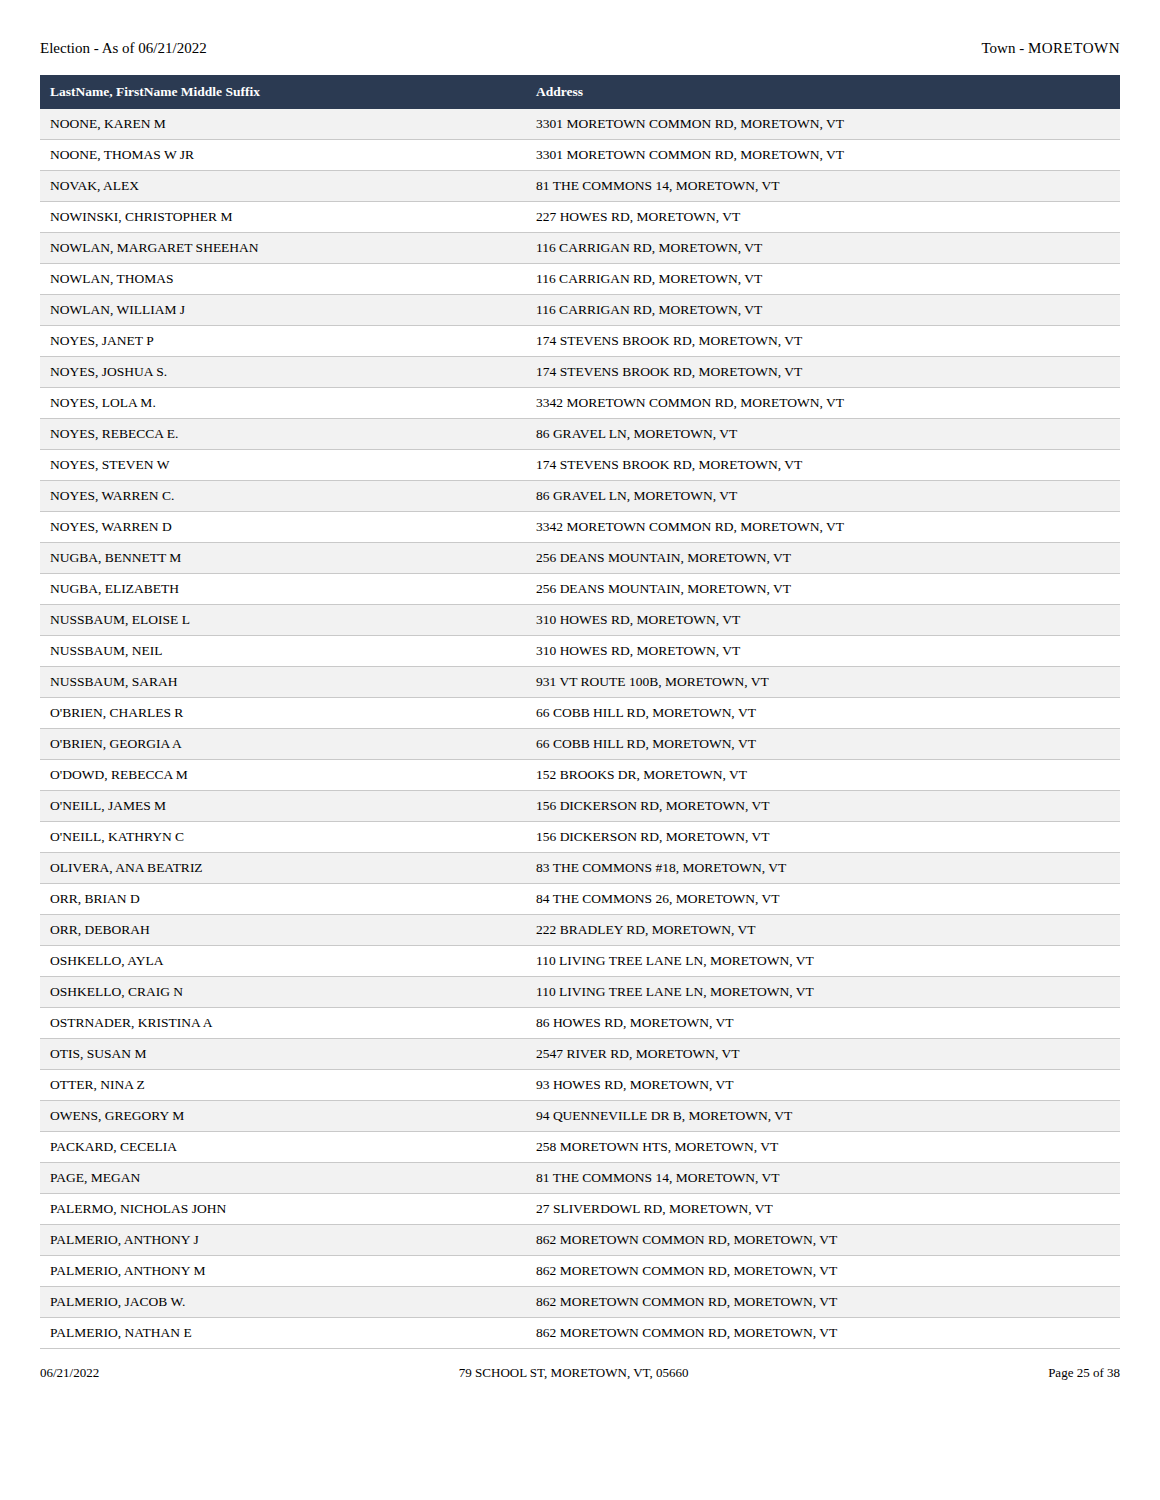Election - As of 06/21/2022
Town - MORETOWN
| LastName, FirstName Middle Suffix | Address |
| --- | --- |
| NOONE, KAREN M | 3301 MORETOWN COMMON RD, MORETOWN, VT |
| NOONE, THOMAS W JR | 3301 MORETOWN COMMON RD, MORETOWN, VT |
| NOVAK, ALEX | 81 THE COMMONS 14, MORETOWN, VT |
| NOWINSKI, CHRISTOPHER M | 227 HOWES RD, MORETOWN, VT |
| NOWLAN, MARGARET SHEEHAN | 116 CARRIGAN RD, MORETOWN, VT |
| NOWLAN, THOMAS | 116 CARRIGAN RD, MORETOWN, VT |
| NOWLAN, WILLIAM J | 116 CARRIGAN RD, MORETOWN, VT |
| NOYES, JANET P | 174 STEVENS BROOK RD, MORETOWN, VT |
| NOYES, JOSHUA S. | 174 STEVENS BROOK RD, MORETOWN, VT |
| NOYES, LOLA M. | 3342 MORETOWN COMMON RD, MORETOWN, VT |
| NOYES, REBECCA E. | 86 GRAVEL LN, MORETOWN, VT |
| NOYES, STEVEN W | 174 STEVENS BROOK RD, MORETOWN, VT |
| NOYES, WARREN C. | 86 GRAVEL LN, MORETOWN, VT |
| NOYES, WARREN D | 3342 MORETOWN COMMON RD, MORETOWN, VT |
| NUGBA, BENNETT M | 256 DEANS MOUNTAIN, MORETOWN, VT |
| NUGBA, ELIZABETH | 256 DEANS MOUNTAIN, MORETOWN, VT |
| NUSSBAUM, ELOISE L | 310 HOWES RD, MORETOWN, VT |
| NUSSBAUM, NEIL | 310 HOWES RD, MORETOWN, VT |
| NUSSBAUM, SARAH | 931 VT ROUTE 100B, MORETOWN, VT |
| O'BRIEN, CHARLES R | 66 COBB HILL RD, MORETOWN, VT |
| O'BRIEN, GEORGIA A | 66 COBB HILL RD, MORETOWN, VT |
| O'DOWD, REBECCA M | 152 BROOKS DR, MORETOWN, VT |
| O'NEILL, JAMES M | 156 DICKERSON RD, MORETOWN, VT |
| O'NEILL, KATHRYN C | 156 DICKERSON RD, MORETOWN, VT |
| OLIVERA, ANA BEATRIZ | 83 THE COMMONS #18, MORETOWN, VT |
| ORR, BRIAN D | 84 THE COMMONS 26, MORETOWN, VT |
| ORR, DEBORAH | 222 BRADLEY RD, MORETOWN, VT |
| OSHKELLO, AYLA | 110 LIVING TREE LANE LN, MORETOWN, VT |
| OSHKELLO, CRAIG N | 110 LIVING TREE LANE LN, MORETOWN, VT |
| OSTRNADER, KRISTINA A | 86 HOWES RD, MORETOWN, VT |
| OTIS, SUSAN M | 2547 RIVER RD, MORETOWN, VT |
| OTTER, NINA Z | 93 HOWES RD, MORETOWN, VT |
| OWENS, GREGORY M | 94 QUENNEVILLE DR B, MORETOWN, VT |
| PACKARD, CECELIA | 258 MORETOWN HTS, MORETOWN, VT |
| PAGE, MEGAN | 81 THE COMMONS 14, MORETOWN, VT |
| PALERMO, NICHOLAS JOHN | 27 SLIVERDOWL RD, MORETOWN, VT |
| PALMERIO, ANTHONY J | 862 MORETOWN COMMON RD, MORETOWN, VT |
| PALMERIO, ANTHONY M | 862 MORETOWN COMMON RD, MORETOWN, VT |
| PALMERIO, JACOB W. | 862 MORETOWN COMMON RD, MORETOWN, VT |
| PALMERIO, NATHAN E | 862 MORETOWN COMMON RD, MORETOWN, VT |
06/21/2022
79 SCHOOL ST, MORETOWN, VT, 05660
Page 25 of 38